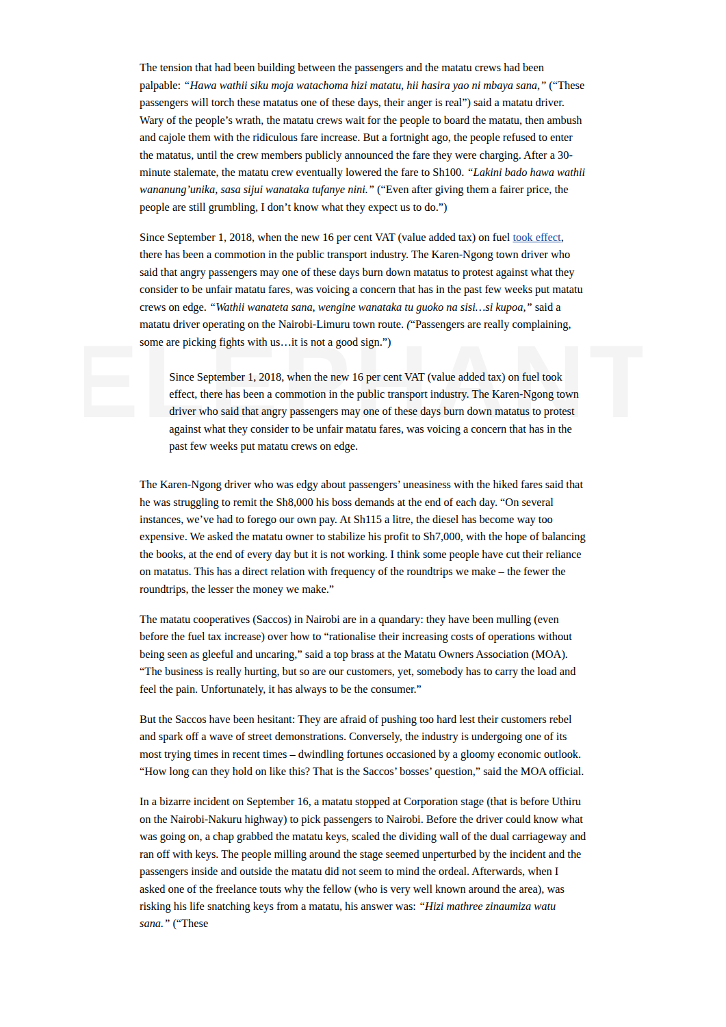ELEPHANT
The tension that had been building between the passengers and the matatu crews had been palpable: “Hawa wathii siku moja watachoma hizi matatu, hii hasira yao ni mbaya sana,” (“These passengers will torch these matatus one of these days, their anger is real”) said a matatu driver. Wary of the people’s wrath, the matatu crews wait for the people to board the matatu, then ambush and cajole them with the ridiculous fare increase. But a fortnight ago, the people refused to enter the matatus, until the crew members publicly announced the fare they were charging. After a 30-minute stalemate, the matatu crew eventually lowered the fare to Sh100. “Lakini bado hawa wathii wananung’unika, sasa sijui wanataka tufanye nini.” (“Even after giving them a fairer price, the people are still grumbling, I don’t know what they expect us to do.”)
Since September 1, 2018, when the new 16 per cent VAT (value added tax) on fuel took effect, there has been a commotion in the public transport industry. The Karen-Ngong town driver who said that angry passengers may one of these days burn down matatus to protest against what they consider to be unfair matatu fares, was voicing a concern that has in the past few weeks put matatu crews on edge. “Wathii wanateta sana, wengine wanataka tu guoko na sisi…si kupoa,” said a matatu driver operating on the Nairobi-Limuru town route. (“Passengers are really complaining, some are picking fights with us…it is not a good sign.”)
Since September 1, 2018, when the new 16 per cent VAT (value added tax) on fuel took effect, there has been a commotion in the public transport industry. The Karen-Ngong town driver who said that angry passengers may one of these days burn down matatus to protest against what they consider to be unfair matatu fares, was voicing a concern that has in the past few weeks put matatu crews on edge.
The Karen-Ngong driver who was edgy about passengers’ uneasiness with the hiked fares said that he was struggling to remit the Sh8,000 his boss demands at the end of each day. “On several instances, we’ve had to forego our own pay. At Sh115 a litre, the diesel has become way too expensive. We asked the matatu owner to stabilize his profit to Sh7,000, with the hope of balancing the books, at the end of every day but it is not working. I think some people have cut their reliance on matatus. This has a direct relation with frequency of the roundtrips we make – the fewer the roundtrips, the lesser the money we make.”
The matatu cooperatives (Saccos) in Nairobi are in a quandary: they have been mulling (even before the fuel tax increase) over how to “rationalise their increasing costs of operations without being seen as gleeful and uncaring,” said a top brass at the Matatu Owners Association (MOA). “The business is really hurting, but so are our customers, yet, somebody has to carry the load and feel the pain. Unfortunately, it has always to be the consumer.”
But the Saccos have been hesitant: They are afraid of pushing too hard lest their customers rebel and spark off a wave of street demonstrations. Conversely, the industry is undergoing one of its most trying times in recent times – dwindling fortunes occasioned by a gloomy economic outlook. “How long can they hold on like this? That is the Saccos’ bosses’ question,” said the MOA official.
In a bizarre incident on September 16, a matatu stopped at Corporation stage (that is before Uthiru on the Nairobi-Nakuru highway) to pick passengers to Nairobi. Before the driver could know what was going on, a chap grabbed the matatu keys, scaled the dividing wall of the dual carriageway and ran off with keys. The people milling around the stage seemed unperturbed by the incident and the passengers inside and outside the matatu did not seem to mind the ordeal. Afterwards, when I asked one of the freelance touts why the fellow (who is very well known around the area), was risking his life snatching keys from a matatu, his answer was: “Hizi mathree zinaumiza watu sana.” (“These